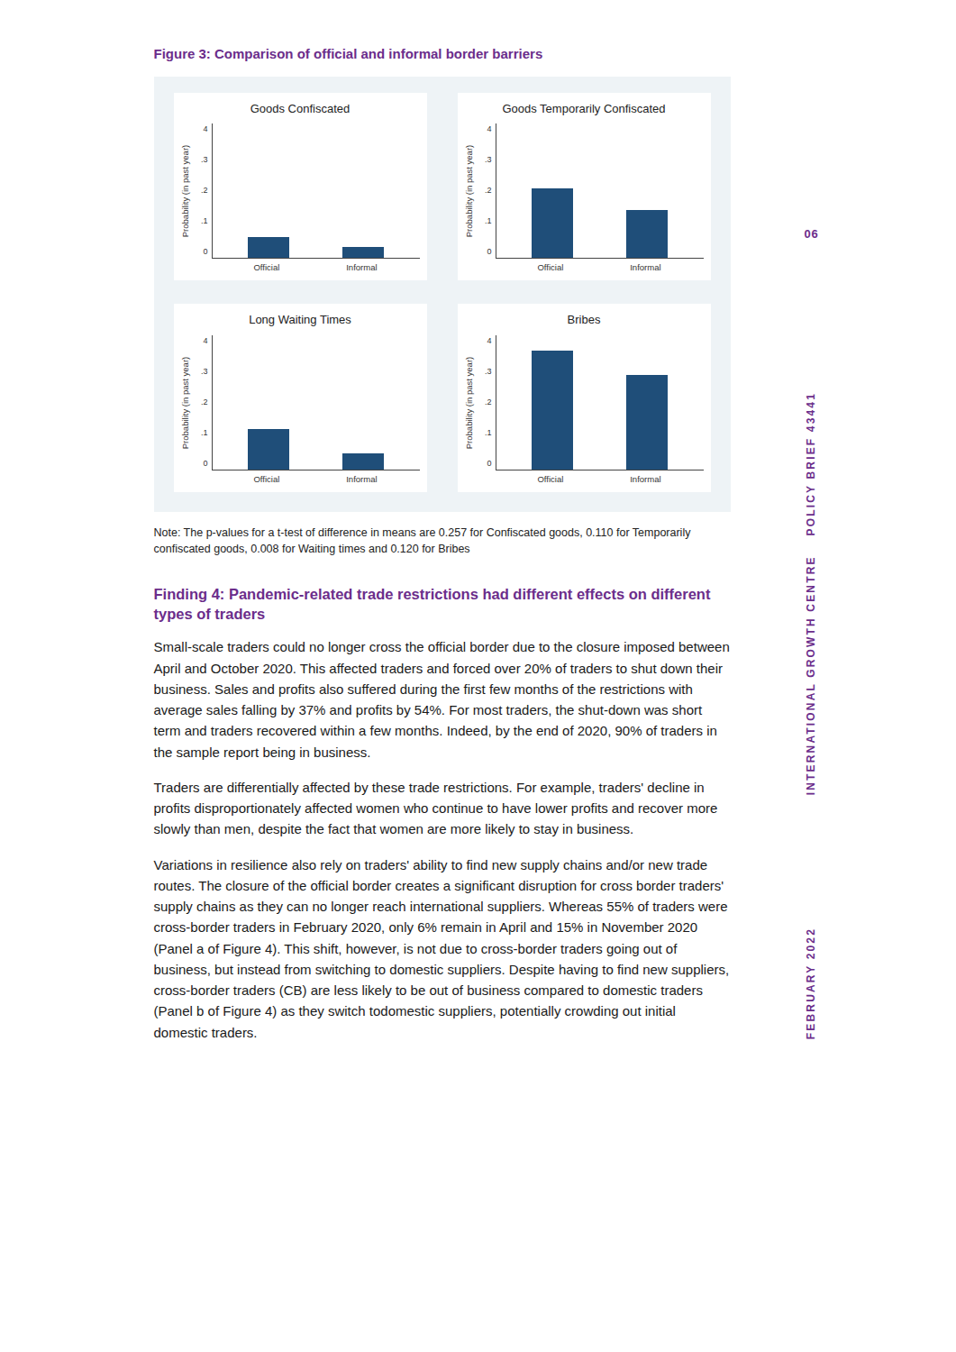06
INTERNATIONAL GROWTH CENTRE POLICY BRIEF 43441
FEBRUARY 2022
Figure 3: Comparison of official and informal border barriers
Goods Confiscated
Probability (in past year)
4
.3
.2
.1
0
Official Informal
Goods Temporarily Confiscated
Probability (in past year)
4
.3
.2
.1
0
Official Informal
Long Waiting Times
Probability (in past year)
4
.3
.2
.1
0
Official Informal
Bribes
Probability (in past year)
4
.3
.2
.1
0
Official Informal
Note: The p-values for a t-test of difference in means are 0.257 for Confiscated goods, 0.110 for Temporarily confiscated goods, 0.008 for Waiting times and 0.120 for Bribes
Finding 4: Pandemic-related trade restrictions had different effects on different types of traders
Small-scale traders could no longer cross the official border due to the closure imposed between April and October 2020. This affected traders and forced over 20% of traders to shut down their business. Sales and profits also suffered during the first few months of the restrictions with average sales falling by 37% and profits by 54%. For most traders, the shut-down was short term and traders recovered within a few months. Indeed, by the end of 2020, 90% of traders in the sample report being in business.
Traders are differentially affected by these trade restrictions. For example, traders' decline in profits disproportionately affected women who continue to have lower profits and recover more slowly than men, despite the fact that women are more likely to stay in business.
Variations in resilience also rely on traders' ability to find new supply chains and/or new trade routes. The closure of the official border creates a significant disruption for cross border traders' supply chains as they can no longer reach international suppliers. Whereas 55% of traders were cross-border traders in February 2020, only 6% remain in April and 15% in November 2020 (Panel a of Figure 4). This shift, however, is not due to cross-border traders going out of business, but instead from switching to domestic suppliers. Despite having to find new suppliers, cross-border traders (CB) are less likely to be out of business compared to domestic traders (Panel b of Figure 4) as they switch todomestic suppliers, potentially crowding out initial domestic traders.